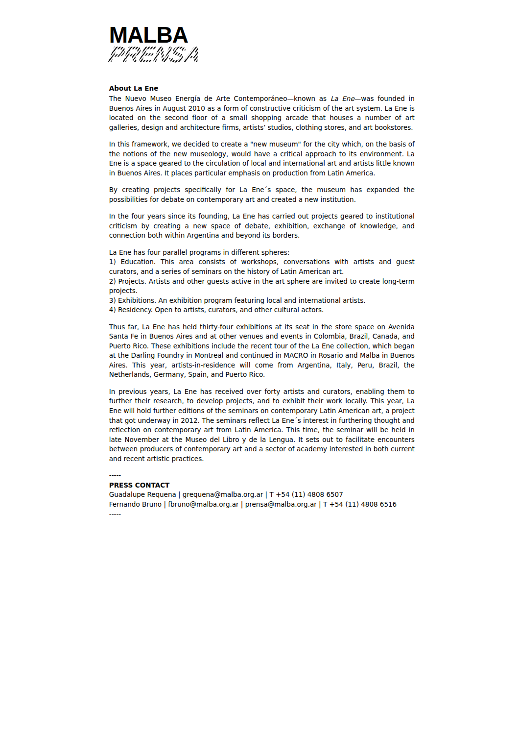MALBA PRENSA
About La Ene
The Nuevo Museo Energía de Arte Contemporáneo—known as La Ene—was founded in Buenos Aires in August 2010 as a form of constructive criticism of the art system. La Ene is located on the second floor of a small shopping arcade that houses a number of art galleries, design and architecture firms, artists’ studios, clothing stores, and art bookstores.
In this framework, we decided to create a "new museum" for the city which, on the basis of the notions of the new museology, would have a critical approach to its environment. La Ene is a space geared to the circulation of local and international art and artists little known in Buenos Aires. It places particular emphasis on production from Latin America.
By creating projects specifically for La Ene´s space, the museum has expanded the possibilities for debate on contemporary art and created a new institution.
In the four years since its founding, La Ene has carried out projects geared to institutional criticism by creating a new space of debate, exhibition, exchange of knowledge, and connection both within Argentina and beyond its borders.
La Ene has four parallel programs in different spheres:
1) Education. This area consists of workshops, conversations with artists and guest curators, and a series of seminars on the history of Latin American art.
2) Projects. Artists and other guests active in the art sphere are invited to create long-term projects.
3) Exhibitions. An exhibition program featuring local and international artists.
4) Residency. Open to artists, curators, and other cultural actors.
Thus far, La Ene has held thirty-four exhibitions at its seat in the store space on Avenida Santa Fe in Buenos Aires and at other venues and events in Colombia, Brazil, Canada, and Puerto Rico. These exhibitions include the recent tour of the La Ene collection, which began at the Darling Foundry in Montreal and continued in MACRO in Rosario and Malba in Buenos Aires. This year, artists-in-residence will come from Argentina, Italy, Peru, Brazil, the Netherlands, Germany, Spain, and Puerto Rico.
In previous years, La Ene has received over forty artists and curators, enabling them to further their research, to develop projects, and to exhibit their work locally. This year, La Ene will hold further editions of the seminars on contemporary Latin American art, a project that got underway in 2012. The seminars reflect La Ene´s interest in furthering thought and reflection on contemporary art from Latin America. This time, the seminar will be held in late November at the Museo del Libro y de la Lengua. It sets out to facilitate encounters between producers of contemporary art and a sector of academy interested in both current and recent artistic practices.
-----
PRESS CONTACT
Guadalupe Requena | grequena@malba.org.ar | T +54 (11) 4808 6507
Fernando Bruno | fbruno@malba.org.ar | prensa@malba.org.ar | T +54 (11) 4808 6516
-----